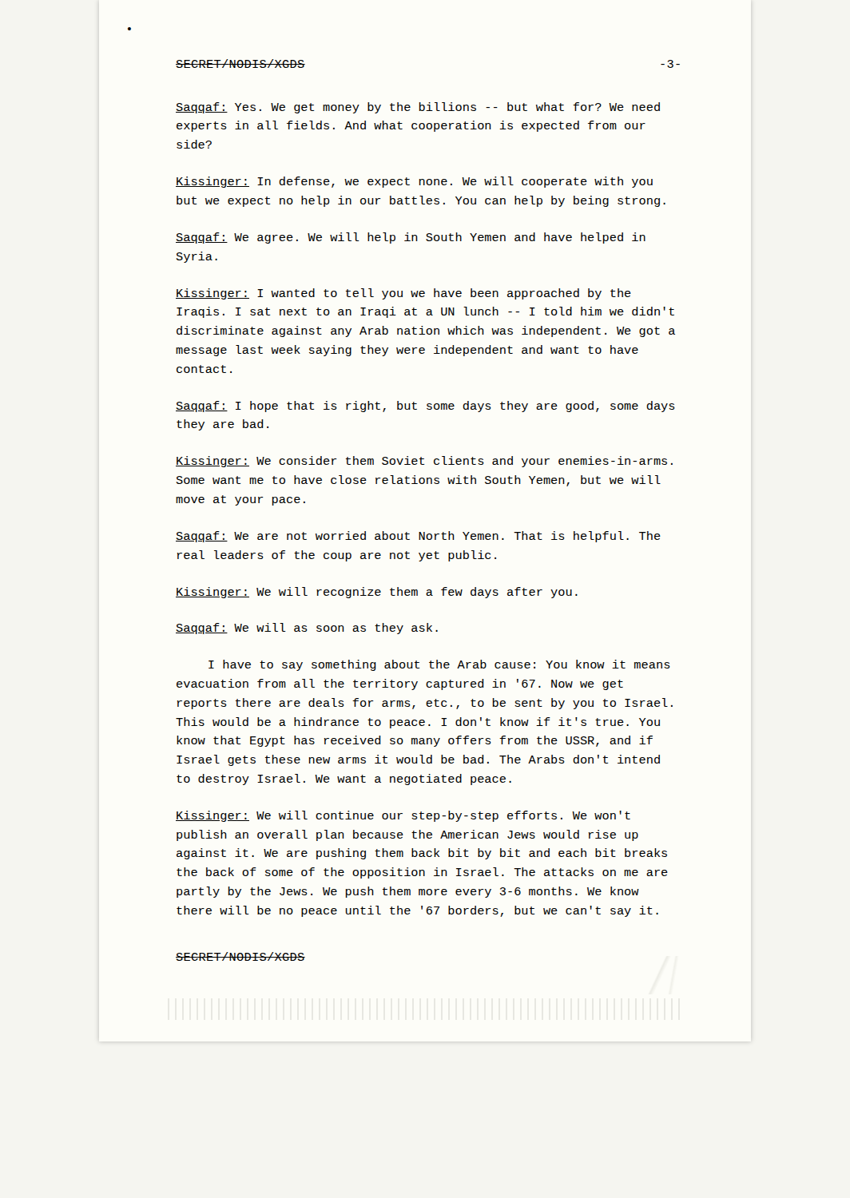•
SECRET/NODIS/XGDS
-3-
Saqqaf: Yes. We get money by the billions -- but what for? We need experts in all fields. And what cooperation is expected from our side?
Kissinger: In defense, we expect none. We will cooperate with you but we expect no help in our battles. You can help by being strong.
Saqqaf: We agree. We will help in South Yemen and have helped in Syria.
Kissinger: I wanted to tell you we have been approached by the Iraqis. I sat next to an Iraqi at a UN lunch -- I told him we didn't discriminate against any Arab nation which was independent. We got a message last week saying they were independent and want to have contact.
Saqqaf: I hope that is right, but some days they are good, some days they are bad.
Kissinger: We consider them Soviet clients and your enemies-in-arms. Some want me to have close relations with South Yemen, but we will move at your pace.
Saqqaf: We are not worried about North Yemen. That is helpful. The real leaders of the coup are not yet public.
Kissinger: We will recognize them a few days after you.
Saqqaf: We will as soon as they ask.
I have to say something about the Arab cause: You know it means evacuation from all the territory captured in '67. Now we get reports there are deals for arms, etc., to be sent by you to Israel. This would be a hindrance to peace. I don't know if it's true. You know that Egypt has received so many offers from the USSR, and if Israel gets these new arms it would be bad. The Arabs don't intend to destroy Israel. We want a negotiated peace.
Kissinger: We will continue our step-by-step efforts. We won't publish an overall plan because the American Jews would rise up against it. We are pushing them back bit by bit and each bit breaks the back of some of the opposition in Israel. The attacks on me are partly by the Jews. We push them more every 3-6 months. We know there will be no peace until the '67 borders, but we can't say it.
SECRET/NODIS/XGDS